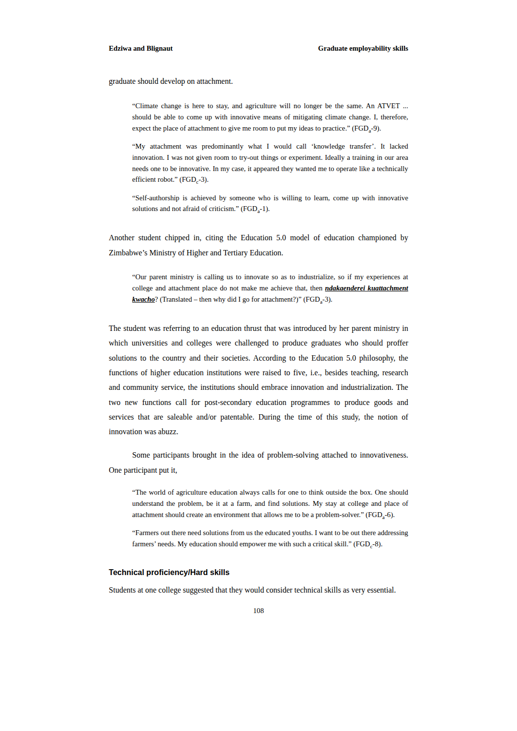Edziwa and Blignaut Graduate employability skills
graduate should develop on attachment.
“Climate change is here to stay, and agriculture will no longer be the same. An ATVET ... should be able to come up with innovative means of mitigating climate change. I, therefore, expect the place of attachment to give me room to put my ideas to practice.” (FGDa-9).
“My attachment was predominantly what I would call ‘knowledge transfer’. It lacked innovation. I was not given room to try-out things or experiment. Ideally a training in our area needs one to be innovative. In my case, it appeared they wanted me to operate like a technically efficient robot.” (FGDc-3).
“Self-authorship is achieved by someone who is willing to learn, come up with innovative solutions and not afraid of criticism.” (FGDa-1).
Another student chipped in, citing the Education 5.0 model of education championed by Zimbabwe’s Ministry of Higher and Tertiary Education.
“Our parent ministry is calling us to innovate so as to industrialize, so if my experiences at college and attachment place do not make me achieve that, then ndakaenderei kuattachment kwacho? (Translated – then why did I go for attachment?)” (FGDa-3).
The student was referring to an education thrust that was introduced by her parent ministry in which universities and colleges were challenged to produce graduates who should proffer solutions to the country and their societies. According to the Education 5.0 philosophy, the functions of higher education institutions were raised to five, i.e., besides teaching, research and community service, the institutions should embrace innovation and industrialization. The two new functions call for post-secondary education programmes to produce goods and services that are saleable and/or patentable. During the time of this study, the notion of innovation was abuzz.
Some participants brought in the idea of problem-solving attached to innovativeness. One participant put it,
“The world of agriculture education always calls for one to think outside the box. One should understand the problem, be it at a farm, and find solutions. My stay at college and place of attachment should create an environment that allows me to be a problem-solver.” (FGDa-6).
“Farmers out there need solutions from us the educated youths. I want to be out there addressing farmers’ needs. My education should empower me with such a critical skill.” (FGDc-8).
Technical proficiency/Hard skills
Students at one college suggested that they would consider technical skills as very essential.
108